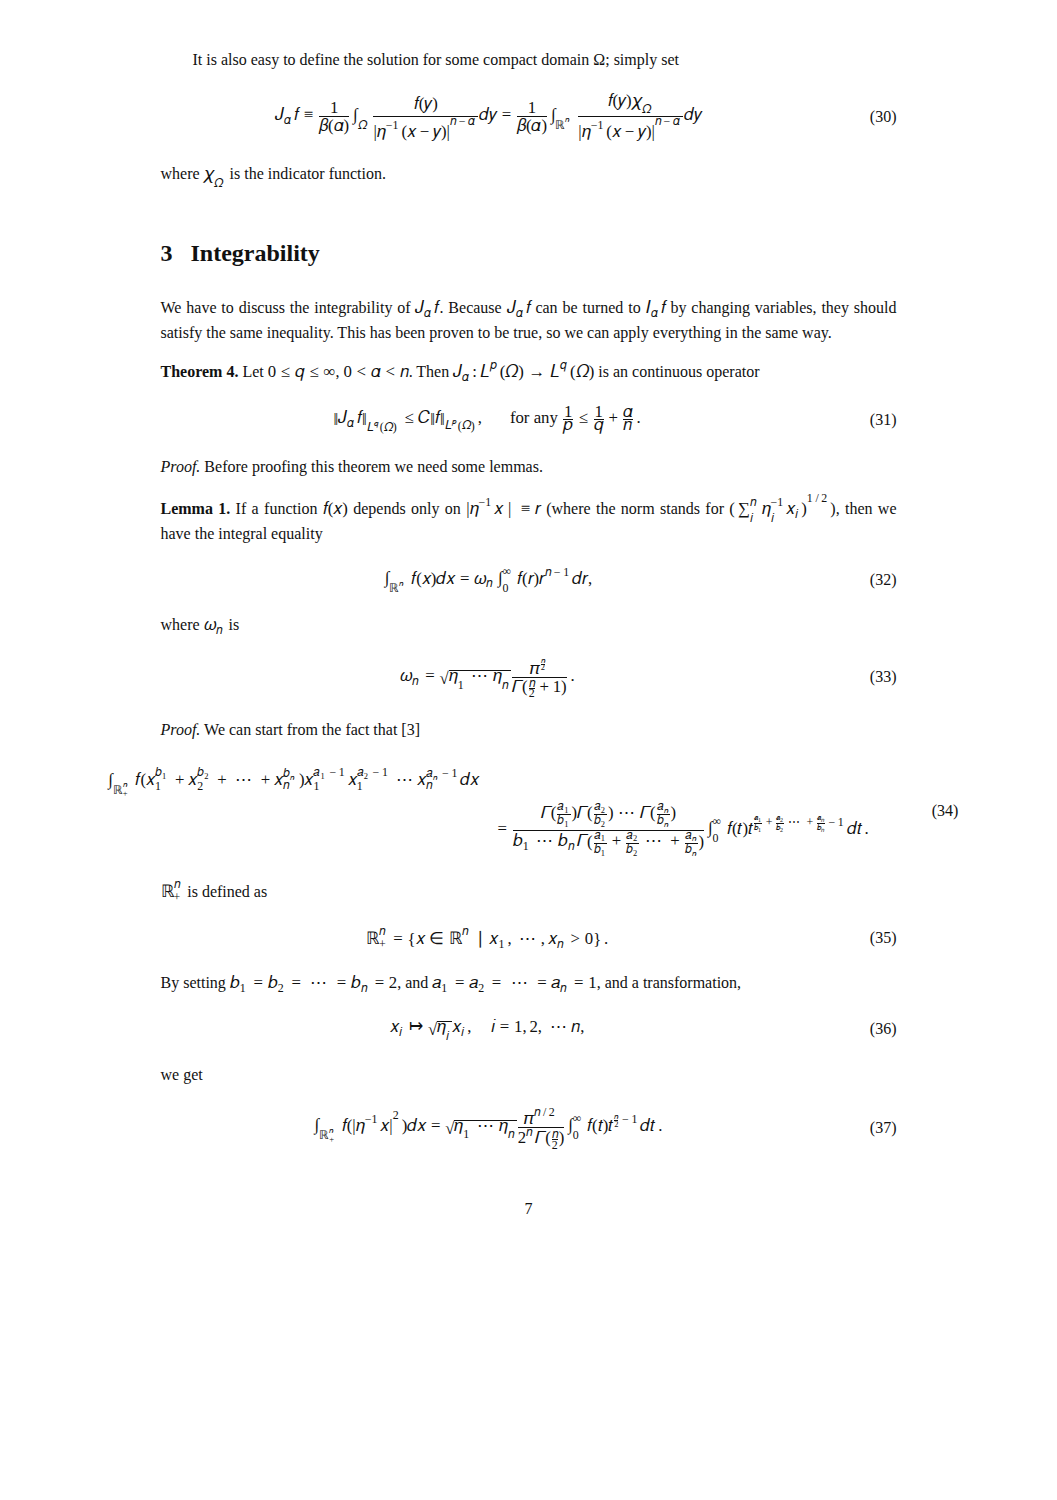It is also easy to define the solution for some compact domain Ω; simply set
Jαf ≡ 1β(α) ∫Ω f(y) |η−1(x−y)|n−α dy = 1β(α) ∫ℝn f(y)χΩ |η−1(x−y)|n−α dy
(30)
where χΩ is the indicator function.
3 Integrability
We have to discuss the integrability of Jαf. Because Jαf can be turned to Iαf by changing variables, they should satisfy the same inequality. This has been proven to be true, so we can apply everything in the same way.
Theorem 4. Let 0≤q≤∞, 0<α<n. Then Jα:Lp(Ω)→Lq(Ω) is an continuous operator
‖Jαf‖Lq(Ω) ≤ C ‖f‖Lp(Ω) , for any 1p ≤ 1q + αn .
(31)
Proof. Before proofing this theorem we need some lemmas.
Lemma 1. If a function f(x) depends only on |η−1x|≡r (where the norm stands for (∑inηi−1xi)1/2), then we have the integral equality
∫ℝn f(x)dx = ωn ∫0∞ f(r) rn−1 dr ,
(32)
where ωn is
ωn = η1⋯ηn πn2 Γ(n2+1) .
(33)
Proof. We can start from the fact that [3]
∫ℝ+n f( x1b1 + x2b2 +⋯+ xnbn ) x1a1−1 x1a2−1 ⋯ xnan−1 dx = Γ(a1b1) Γ(a2b2) ⋯ Γ(anbn) b1⋯bn Γ( a1b1 + a2b2 ⋯+ anbn ) ∫0∞ f(t) t a1b1 + a2b2 ⋯+ anbn −1 dt .
(34)
ℝ+n is defined as
ℝ+n = { x∈ℝn ∣ x1,⋯,xn >0 } .
(35)
By setting b1=b2=⋯=bn=2, and a1=a2=⋯=an=1, and a transformation,
xi ↦ ηi xi , i=1,2,⋯n ,
(36)
we get
∫ℝ+n f( |η−1x|2 )dx = η1⋯ηn πn/2 2nΓ(n2) ∫0∞ f(t) tn2−1 dt .
(37)
7